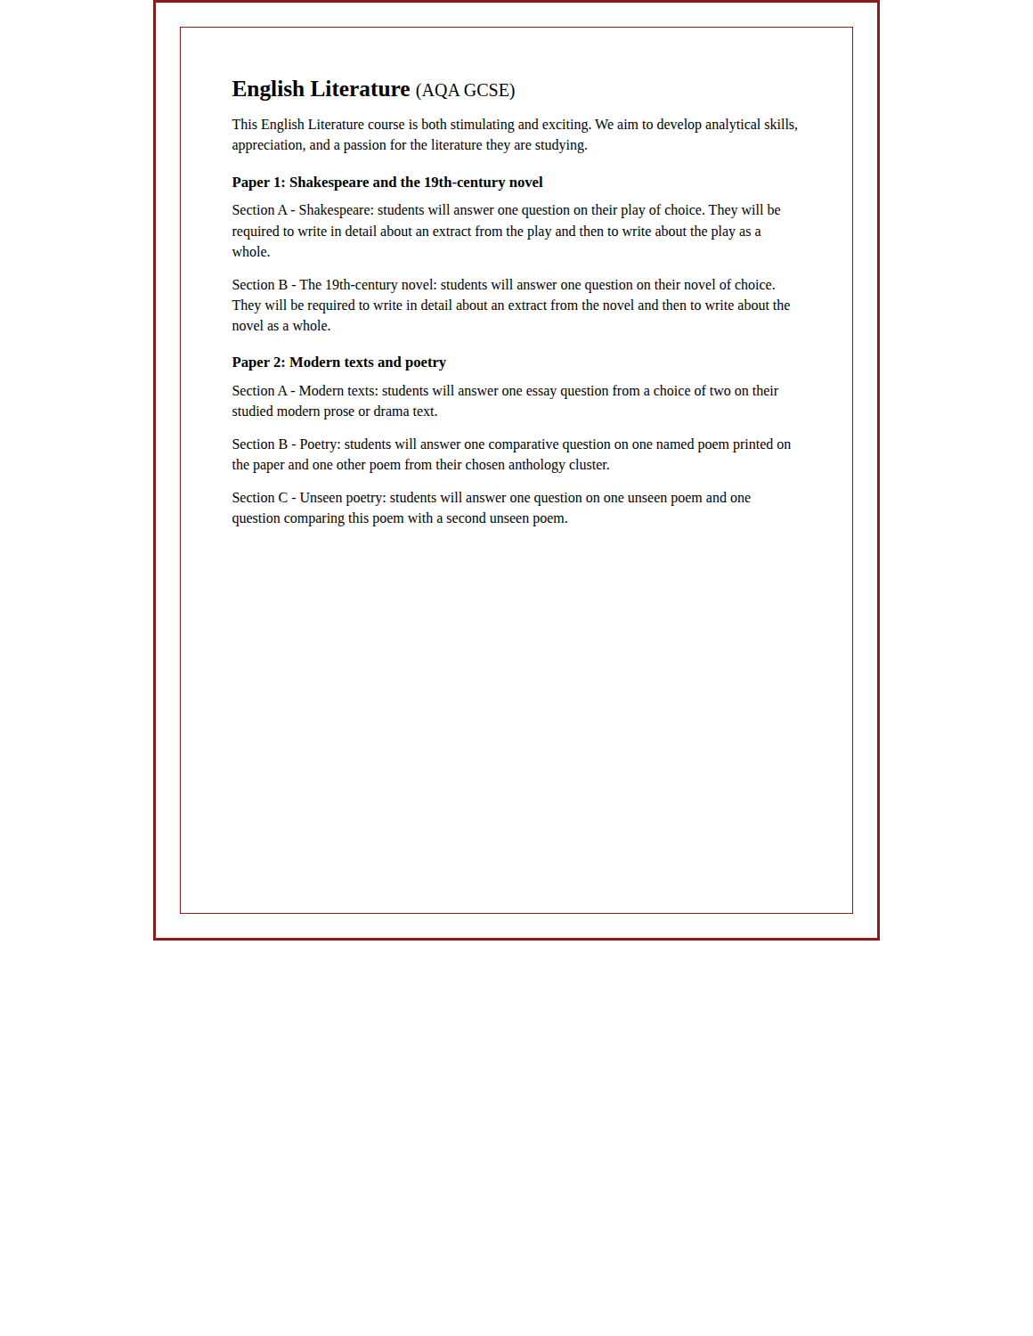English Literature (AQA GCSE)
This English Literature course is both stimulating and exciting. We aim to develop analytical skills, appreciation, and a passion for the literature they are studying.
Paper 1: Shakespeare and the 19th-century novel
Section A - Shakespeare: students will answer one question on their play of choice. They will be required to write in detail about an extract from the play and then to write about the play as a whole.
Section B - The 19th-century novel: students will answer one question on their novel of choice. They will be required to write in detail about an extract from the novel and then to write about the novel as a whole.
Paper 2: Modern texts and poetry
Section A - Modern texts: students will answer one essay question from a choice of two on their studied modern prose or drama text.
Section B - Poetry: students will answer one comparative question on one named poem printed on the paper and one other poem from their chosen anthology cluster.
Section C - Unseen poetry: students will answer one question on one unseen poem and one question comparing this poem with a second unseen poem.